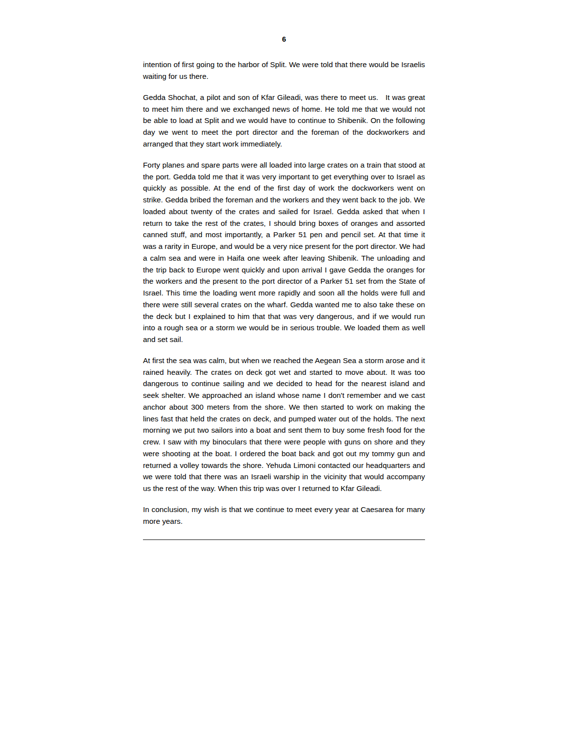6
intention of first going to the harbor of Split. We were told that there would be Israelis waiting for us there.
Gedda Shochat, a pilot and son of Kfar Gileadi, was there to meet us. It was great to meet him there and we exchanged news of home. He told me that we would not be able to load at Split and we would have to continue to Shibenik. On the following day we went to meet the port director and the foreman of the dockworkers and arranged that they start work immediately.
Forty planes and spare parts were all loaded into large crates on a train that stood at the port. Gedda told me that it was very important to get everything over to Israel as quickly as possible. At the end of the first day of work the dockworkers went on strike. Gedda bribed the foreman and the workers and they went back to the job. We loaded about twenty of the crates and sailed for Israel. Gedda asked that when I return to take the rest of the crates, I should bring boxes of oranges and assorted canned stuff, and most importantly, a Parker 51 pen and pencil set. At that time it was a rarity in Europe, and would be a very nice present for the port director. We had a calm sea and were in Haifa one week after leaving Shibenik. The unloading and the trip back to Europe went quickly and upon arrival I gave Gedda the oranges for the workers and the present to the port director of a Parker 51 set from the State of Israel. This time the loading went more rapidly and soon all the holds were full and there were still several crates on the wharf. Gedda wanted me to also take these on the deck but I explained to him that that was very dangerous, and if we would run into a rough sea or a storm we would be in serious trouble. We loaded them as well and set sail.
At first the sea was calm, but when we reached the Aegean Sea a storm arose and it rained heavily. The crates on deck got wet and started to move about. It was too dangerous to continue sailing and we decided to head for the nearest island and seek shelter. We approached an island whose name I don't remember and we cast anchor about 300 meters from the shore. We then started to work on making the lines fast that held the crates on deck, and pumped water out of the holds. The next morning we put two sailors into a boat and sent them to buy some fresh food for the crew. I saw with my binoculars that there were people with guns on shore and they were shooting at the boat. I ordered the boat back and got out my tommy gun and returned a volley towards the shore. Yehuda Limoni contacted our headquarters and we were told that there was an Israeli warship in the vicinity that would accompany us the rest of the way. When this trip was over I returned to Kfar Gileadi.
In conclusion, my wish is that we continue to meet every year at Caesarea for many more years.